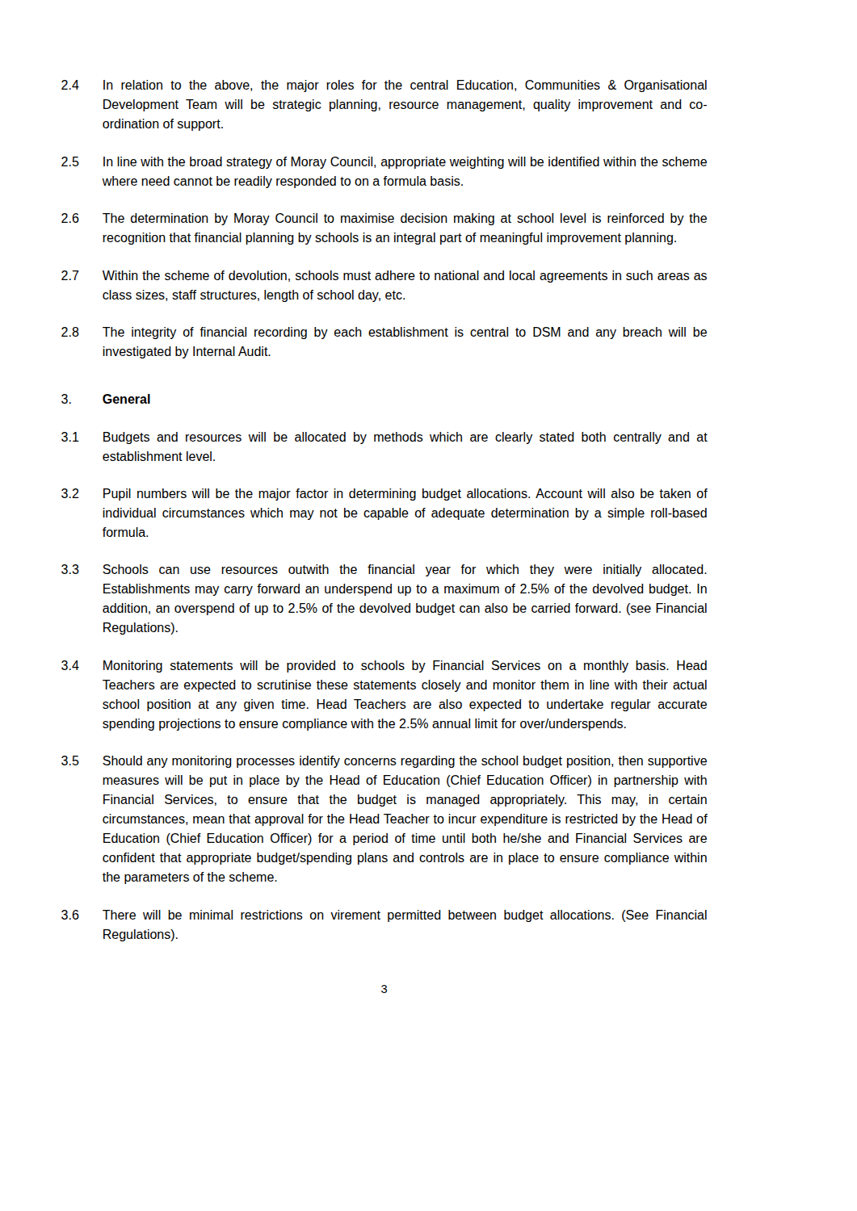2.4
In relation to the above, the major roles for the central Education, Communities & Organisational Development Team will be strategic planning, resource management, quality improvement and co-ordination of support.
2.5
In line with the broad strategy of Moray Council, appropriate weighting will be identified within the scheme where need cannot be readily responded to on a formula basis.
2.6
The determination by Moray Council to maximise decision making at school level is reinforced by the recognition that financial planning by schools is an integral part of meaningful improvement planning.
2.7
Within the scheme of devolution, schools must adhere to national and local agreements in such areas as class sizes, staff structures, length of school day, etc.
2.8
The integrity of financial recording by each establishment is central to DSM and any breach will be investigated by Internal Audit.
3. General
3.1
Budgets and resources will be allocated by methods which are clearly stated both centrally and at establishment level.
3.2
Pupil numbers will be the major factor in determining budget allocations. Account will also be taken of individual circumstances which may not be capable of adequate determination by a simple roll-based formula.
3.3
Schools can use resources outwith the financial year for which they were initially allocated. Establishments may carry forward an underspend up to a maximum of 2.5% of the devolved budget. In addition, an overspend of up to 2.5% of the devolved budget can also be carried forward. (see Financial Regulations).
3.4
Monitoring statements will be provided to schools by Financial Services on a monthly basis. Head Teachers are expected to scrutinise these statements closely and monitor them in line with their actual school position at any given time. Head Teachers are also expected to undertake regular accurate spending projections to ensure compliance with the 2.5% annual limit for over/underspends.
3.5
Should any monitoring processes identify concerns regarding the school budget position, then supportive measures will be put in place by the Head of Education (Chief Education Officer) in partnership with Financial Services, to ensure that the budget is managed appropriately. This may, in certain circumstances, mean that approval for the Head Teacher to incur expenditure is restricted by the Head of Education (Chief Education Officer) for a period of time until both he/she and Financial Services are confident that appropriate budget/spending plans and controls are in place to ensure compliance within the parameters of the scheme.
3.6
There will be minimal restrictions on virement permitted between budget allocations. (See Financial Regulations).
3